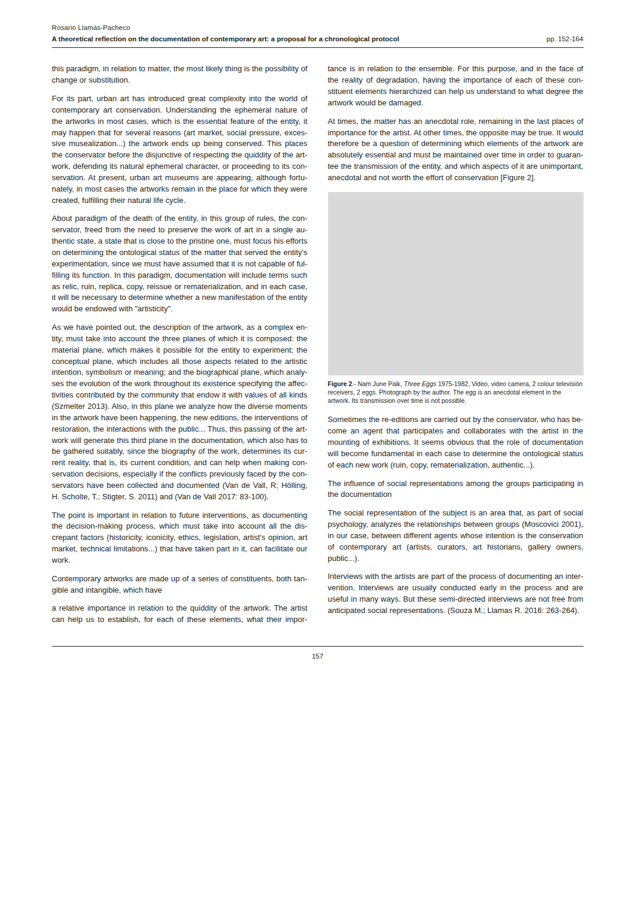Rosario Llamas-Pacheco
A theoretical reflection on the documentation of contemporary art: a proposal for a chronological protocol pp. 152-164
this paradigm, in relation to matter, the most likely thing is the possibility of change or substitution.
For its part, urban art has introduced great complexity into the world of contemporary art conservation. Understanding the ephemeral nature of the artworks in most cases, which is the essential feature of the entity, it may happen that for several reasons (art market, social pressure, excessive musealization...) the artwork ends up being conserved. This places the conservator before the disjunctive of respecting the quiddity of the artwork, defending its natural ephemeral character, or proceeding to its conservation. At present, urban art museums are appearing, although fortunately, in most cases the artworks remain in the place for which they were created, fulfilling their natural life cycle.
About paradigm of the death of the entity, in this group of rules, the conservator, freed from the need to preserve the work of art in a single authentic state, a state that is close to the pristine one, must focus his efforts on determining the ontological status of the matter that served the entity's experimentation, since we must have assumed that it is not capable of fulfilling its function. In this paradigm, documentation will include terms such as relic, ruin, replica, copy, reissue or rematerialization, and in each case, it will be necessary to determine whether a new manifestation of the entity would be endowed with "artisticity".
As we have pointed out, the description of the artwork, as a complex entity, must take into account the three planes of which it is composed: the material plane, which makes it possible for the entity to experiment; the conceptual plane, which includes all those aspects related to the artistic intention, symbolism or meaning; and the biographical plane, which analyses the evolution of the work throughout its existence specifying the affectivities contributed by the community that endow it with values of all kinds (Szmelter 2013). Also, in this plane we analyze how the diverse moments in the artwork have been happening, the new editions, the interventions of restoration, the interactions with the public... Thus, this passing of the artwork will generate this third plane in the documentation, which also has to be gathered suitably, since the biography of the work, determines its current reality, that is, its current condition, and can help when making conservation decisions, especially if the conflicts previously faced by the conservators have been collected and documented (Van de Vall, R; Hölling, H. Scholte, T.; Stigter, S. 2011) and (Van de Vall 2017: 83-100).
The point is important in relation to future interventions, as documenting the decision-making process, which must take into account all the discrepant factors (historicity, iconicity, ethics, legislation, artist's opinion, art market, technical limitations...) that have taken part in it, can facilitate our work.
Contemporary artworks are made up of a series of constituents, both tangible and intangible, which have
a relative importance in relation to the quiddity of the artwork. The artist can help us to establish, for each of these elements, what their importance is in relation to the ensemble. For this purpose, and in the face of the reality of degradation, having the importance of each of these constituent elements hierarchized can help us understand to what degree the artwork would be damaged.
At times, the matter has an anecdotal role, remaining in the last places of importance for the artist. At other times, the opposite may be true. It would therefore be a question of determining which elements of the artwork are absolutely essential and must be maintained over time in order to guarantee the transmission of the entity, and which aspects of it are unimportant, anecdotal and not worth the effort of conservation [Figure 2].
Figure 2.- Nam June Paik, Three Eggs 1975-1982, Video, video camera, 2 colour televisión receivers, 2 eggs. Photograph by the author. The egg is an anecdotal element in the artwork. Its transmission over time is not possible.
Sometimes the re-editions are carried out by the conservator, who has become an agent that participates and collaborates with the artist in the mounting of exhibitions. It seems obvious that the role of documentation will become fundamental in each case to determine the ontological status of each new work (ruin, copy, rematerialization, authentic...).
The influence of social representations among the groups participating in the documentation
The social representation of the subject is an area that, as part of social psychology, analyzes the relationships between groups (Moscovici 2001), in our case, between different agents whose intention is the conservation of contemporary art (artists, curators, art historians, gallery owners, public...).
Interviews with the artists are part of the process of documenting an intervention. Interviews are usually conducted early in the process and are useful in many ways. But these semi-directed interviews are not free from anticipated social representations. (Souza M.; Llamas R. 2016: 263-264).
157